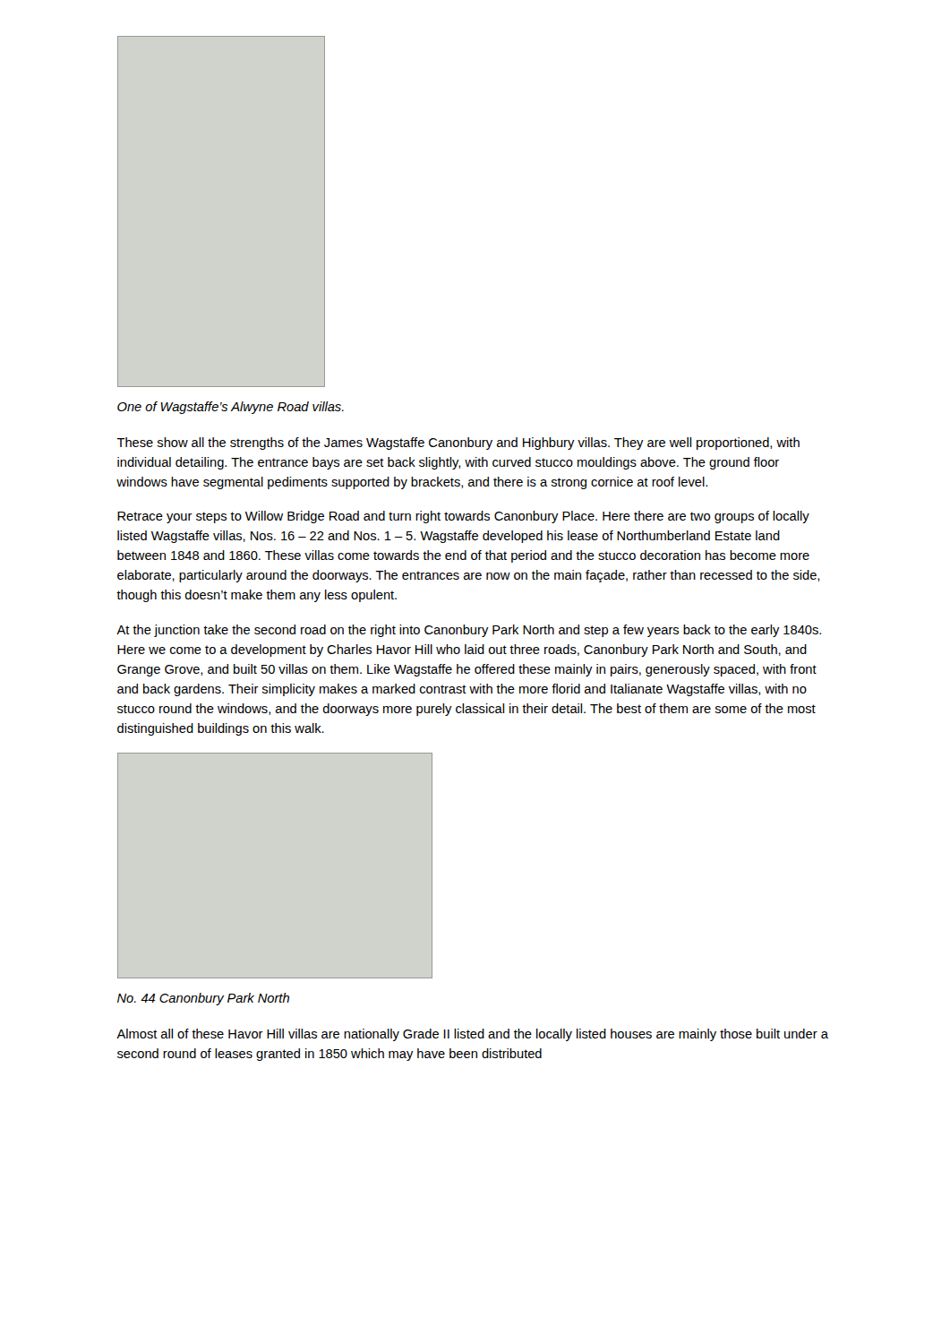One of Wagstaffe’s Alwyne Road villas.
These show all the strengths of the James Wagstaffe Canonbury and Highbury villas. They are well proportioned, with individual detailing. The entrance bays are set back slightly, with curved stucco mouldings above. The ground floor windows have segmental pediments supported by brackets, and there is a strong cornice at roof level.
Retrace your steps to Willow Bridge Road and turn right towards Canonbury Place. Here there are two groups of locally listed Wagstaffe villas, Nos. 16 – 22 and Nos. 1 – 5. Wagstaffe developed his lease of Northumberland Estate land between 1848 and 1860. These villas come towards the end of that period and the stucco decoration has become more elaborate, particularly around the doorways. The entrances are now on the main façade, rather than recessed to the side, though this doesn’t make them any less opulent.
At the junction take the second road on the right into Canonbury Park North and step a few years back to the early 1840s. Here we come to a development by Charles Havor Hill who laid out three roads, Canonbury Park North and South, and Grange Grove, and built 50 villas on them. Like Wagstaffe he offered these mainly in pairs, generously spaced, with front and back gardens. Their simplicity makes a marked contrast with the more florid and Italianate Wagstaffe villas, with no stucco round the windows, and the doorways more purely classical in their detail. The best of them are some of the most distinguished buildings on this walk.
No. 44 Canonbury Park North
Almost all of these Havor Hill villas are nationally Grade II listed and the locally listed houses are mainly those built under a second round of leases granted in 1850 which may have been distributed